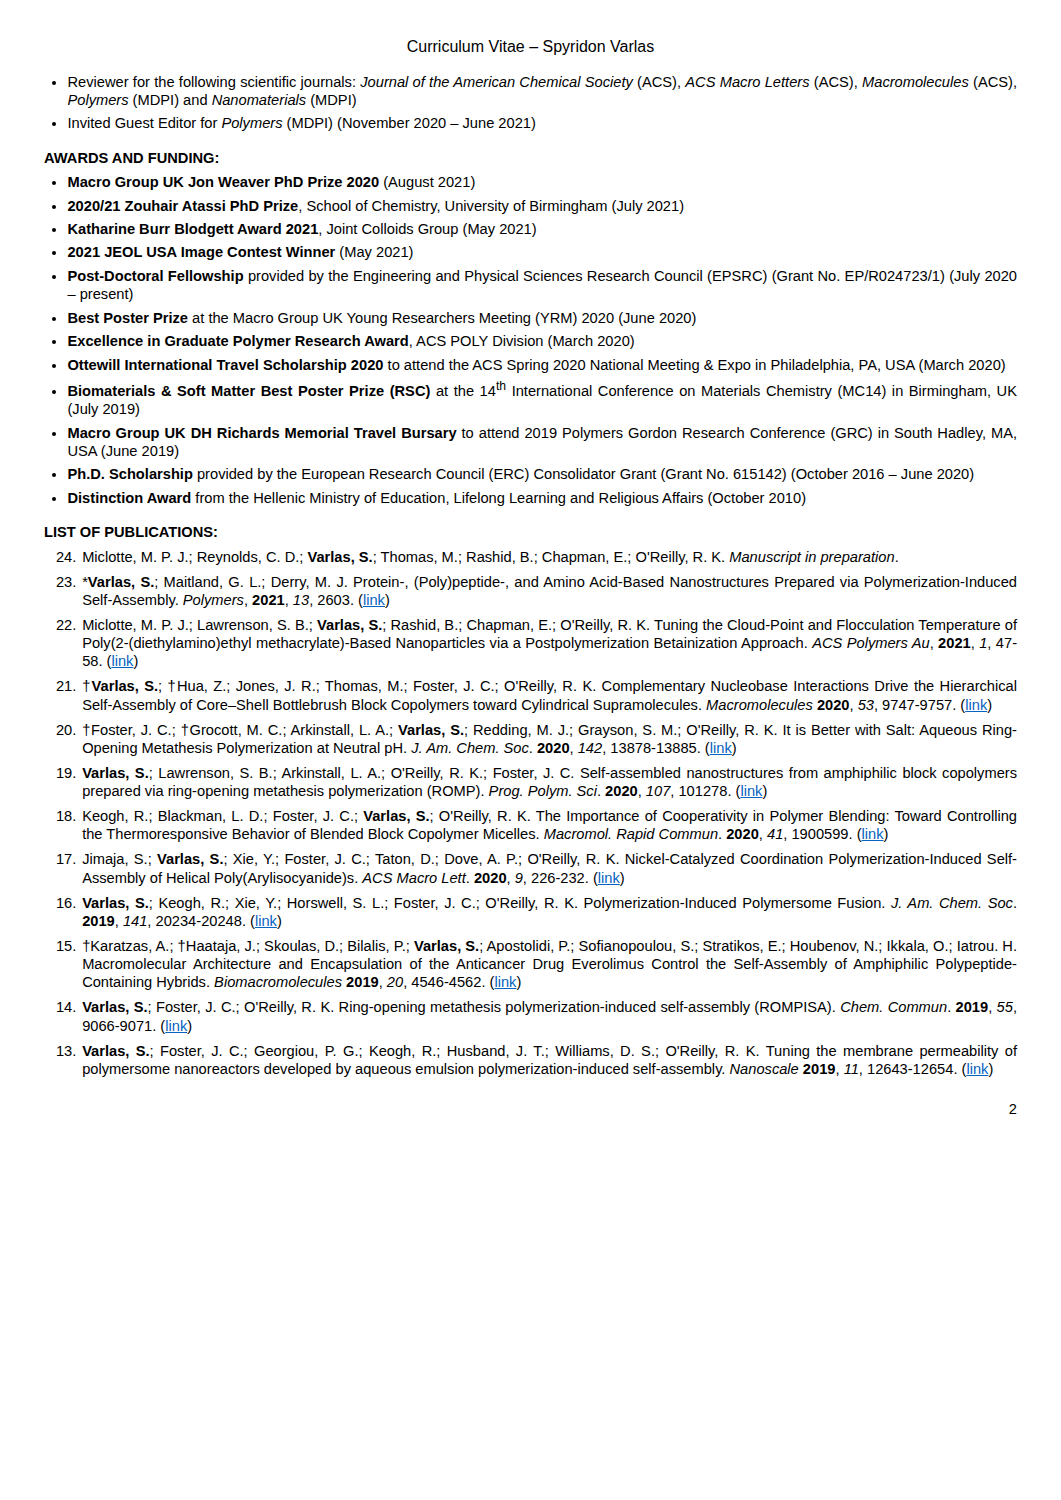Curriculum Vitae – Spyridon Varlas
Reviewer for the following scientific journals: Journal of the American Chemical Society (ACS), ACS Macro Letters (ACS), Macromolecules (ACS), Polymers (MDPI) and Nanomaterials (MDPI)
Invited Guest Editor for Polymers (MDPI) (November 2020 – June 2021)
Awards and Funding:
Macro Group UK Jon Weaver PhD Prize 2020 (August 2021)
2020/21 Zouhair Atassi PhD Prize, School of Chemistry, University of Birmingham (July 2021)
Katharine Burr Blodgett Award 2021, Joint Colloids Group (May 2021)
2021 JEOL USA Image Contest Winner (May 2021)
Post-Doctoral Fellowship provided by the Engineering and Physical Sciences Research Council (EPSRC) (Grant No. EP/R024723/1) (July 2020 – present)
Best Poster Prize at the Macro Group UK Young Researchers Meeting (YRM) 2020 (June 2020)
Excellence in Graduate Polymer Research Award, ACS POLY Division (March 2020)
Ottewill International Travel Scholarship 2020 to attend the ACS Spring 2020 National Meeting & Expo in Philadelphia, PA, USA (March 2020)
Biomaterials & Soft Matter Best Poster Prize (RSC) at the 14th International Conference on Materials Chemistry (MC14) in Birmingham, UK (July 2019)
Macro Group UK DH Richards Memorial Travel Bursary to attend 2019 Polymers Gordon Research Conference (GRC) in South Hadley, MA, USA (June 2019)
Ph.D. Scholarship provided by the European Research Council (ERC) Consolidator Grant (Grant No. 615142) (October 2016 – June 2020)
Distinction Award from the Hellenic Ministry of Education, Lifelong Learning and Religious Affairs (October 2010)
List of Publications:
Miclotte, M. P. J.; Reynolds, C. D.; Varlas, S.; Thomas, M.; Rashid, B.; Chapman, E.; O'Reilly, R. K. Manuscript in preparation.
*Varlas, S.; Maitland, G. L.; Derry, M. J. Protein-, (Poly)peptide-, and Amino Acid-Based Nanostructures Prepared via Polymerization-Induced Self-Assembly. Polymers, 2021, 13, 2603. (link)
Miclotte, M. P. J.; Lawrenson, S. B.; Varlas, S.; Rashid, B.; Chapman, E.; O'Reilly, R. K. Tuning the Cloud-Point and Flocculation Temperature of Poly(2-(diethylamino)ethyl methacrylate)-Based Nanoparticles via a Postpolymerization Betainization Approach. ACS Polymers Au, 2021, 1, 47-58. (link)
†Varlas, S.; †Hua, Z.; Jones, J. R.; Thomas, M.; Foster, J. C.; O'Reilly, R. K. Complementary Nucleobase Interactions Drive the Hierarchical Self-Assembly of Core–Shell Bottlebrush Block Copolymers toward Cylindrical Supramolecules. Macromolecules 2020, 53, 9747-9757. (link)
†Foster, J. C.; †Grocott, M. C.; Arkinstall, L. A.; Varlas, S.; Redding, M. J.; Grayson, S. M.; O'Reilly, R. K. It is Better with Salt: Aqueous Ring-Opening Metathesis Polymerization at Neutral pH. J. Am. Chem. Soc. 2020, 142, 13878-13885. (link)
Varlas, S.; Lawrenson, S. B.; Arkinstall, L. A.; O'Reilly, R. K.; Foster, J. C. Self-assembled nanostructures from amphiphilic block copolymers prepared via ring-opening metathesis polymerization (ROMP). Prog. Polym. Sci. 2020, 107, 101278. (link)
Keogh, R.; Blackman, L. D.; Foster, J. C.; Varlas, S.; O'Reilly, R. K. The Importance of Cooperativity in Polymer Blending: Toward Controlling the Thermoresponsive Behavior of Blended Block Copolymer Micelles. Macromol. Rapid Commun. 2020, 41, 1900599. (link)
Jimaja, S.; Varlas, S.; Xie, Y.; Foster, J. C.; Taton, D.; Dove, A. P.; O'Reilly, R. K. Nickel-Catalyzed Coordination Polymerization-Induced Self-Assembly of Helical Poly(Arylisocyanide)s. ACS Macro Lett. 2020, 9, 226-232. (link)
Varlas, S.; Keogh, R.; Xie, Y.; Horswell, S. L.; Foster, J. C.; O'Reilly, R. K. Polymerization-Induced Polymersome Fusion. J. Am. Chem. Soc. 2019, 141, 20234-20248. (link)
†Karatzas, A.; †Haataja, J.; Skoulas, D.; Bilalis, P.; Varlas, S.; Apostolidi, P.; Sofianopoulou, S.; Stratikos, E.; Houbenov, N.; Ikkala, O.; Iatrou. H. Macromolecular Architecture and Encapsulation of the Anticancer Drug Everolimus Control the Self-Assembly of Amphiphilic Polypeptide-Containing Hybrids. Biomacromolecules 2019, 20, 4546-4562. (link)
Varlas, S.; Foster, J. C.; O'Reilly, R. K. Ring-opening metathesis polymerization-induced self-assembly (ROMPISA). Chem. Commun. 2019, 55, 9066-9071. (link)
Varlas, S.; Foster, J. C.; Georgiou, P. G.; Keogh, R.; Husband, J. T.; Williams, D. S.; O'Reilly, R. K. Tuning the membrane permeability of polymersome nanoreactors developed by aqueous emulsion polymerization-induced self-assembly. Nanoscale 2019, 11, 12643-12654. (link)
2